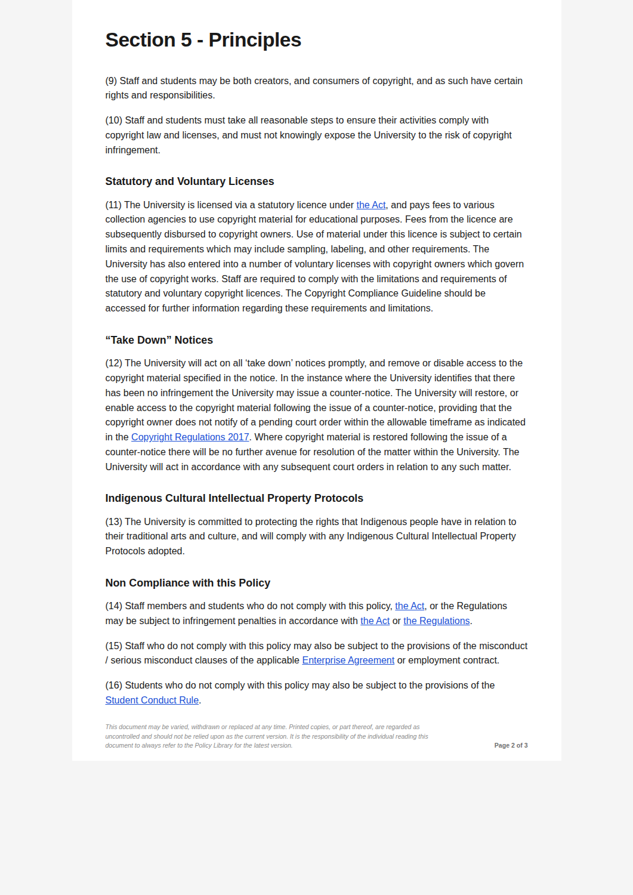Section 5 - Principles
(9) Staff and students may be both creators, and consumers of copyright, and as such have certain rights and responsibilities.
(10) Staff and students must take all reasonable steps to ensure their activities comply with copyright law and licenses, and must not knowingly expose the University to the risk of copyright infringement.
Statutory and Voluntary Licenses
(11) The University is licensed via a statutory licence under the Act, and pays fees to various collection agencies to use copyright material for educational purposes. Fees from the licence are subsequently disbursed to copyright owners. Use of material under this licence is subject to certain limits and requirements which may include sampling, labeling, and other requirements. The University has also entered into a number of voluntary licenses with copyright owners which govern the use of copyright works. Staff are required to comply with the limitations and requirements of statutory and voluntary copyright licences. The Copyright Compliance Guideline should be accessed for further information regarding these requirements and limitations.
“Take Down” Notices
(12) The University will act on all ‘take down’ notices promptly, and remove or disable access to the copyright material specified in the notice. In the instance where the University identifies that there has been no infringement the University may issue a counter-notice. The University will restore, or enable access to the copyright material following the issue of a counter-notice, providing that the copyright owner does not notify of a pending court order within the allowable timeframe as indicated in the Copyright Regulations 2017. Where copyright material is restored following the issue of a counter-notice there will be no further avenue for resolution of the matter within the University. The University will act in accordance with any subsequent court orders in relation to any such matter.
Indigenous Cultural Intellectual Property Protocols
(13) The University is committed to protecting the rights that Indigenous people have in relation to their traditional arts and culture, and will comply with any Indigenous Cultural Intellectual Property Protocols adopted.
Non Compliance with this Policy
(14) Staff members and students who do not comply with this policy, the Act, or the Regulations may be subject to infringement penalties in accordance with the Act or the Regulations.
(15) Staff who do not comply with this policy may also be subject to the provisions of the misconduct / serious misconduct clauses of the applicable Enterprise Agreement or employment contract.
(16) Students who do not comply with this policy may also be subject to the provisions of the Student Conduct Rule.
This document may be varied, withdrawn or replaced at any time. Printed copies, or part thereof, are regarded as uncontrolled and should not be relied upon as the current version. It is the responsibility of the individual reading this document to always refer to the Policy Library for the latest version.
Page 2 of 3